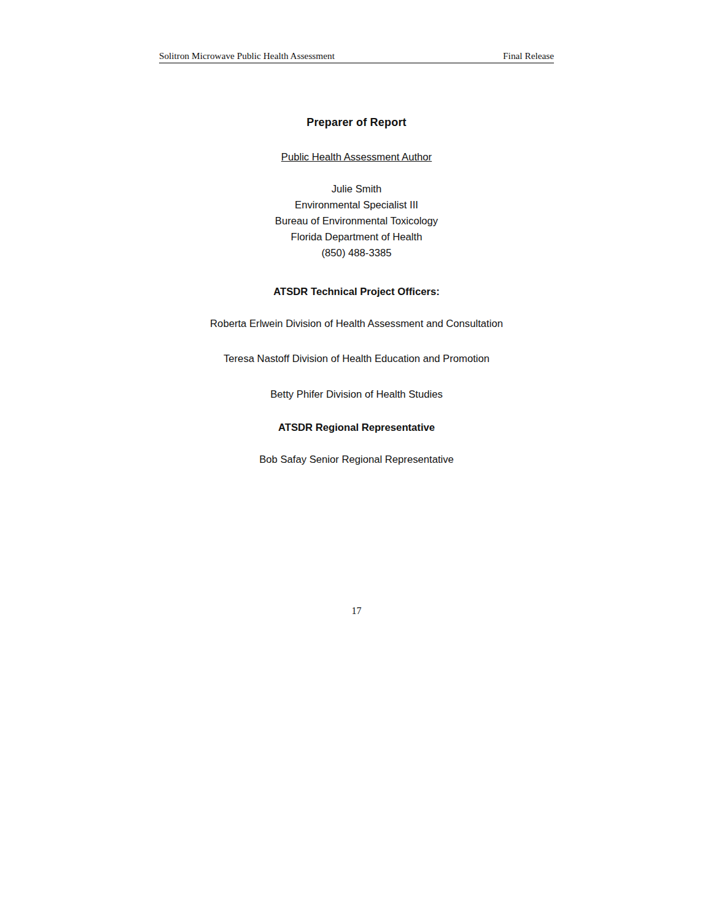Solitron Microwave Public Health Assessment Final Release
Preparer of Report
Public Health Assessment Author
Julie Smith Environmental Specialist III
Bureau of Environmental Toxicology
Florida Department of Health
(850) 488-3385
ATSDR Technical Project Officers:
Roberta Erlwein Division of Health Assessment and Consultation
Teresa Nastoff Division of Health Education and Promotion
Betty Phifer Division of Health Studies
ATSDR Regional Representative
Bob Safay Senior Regional Representative
17